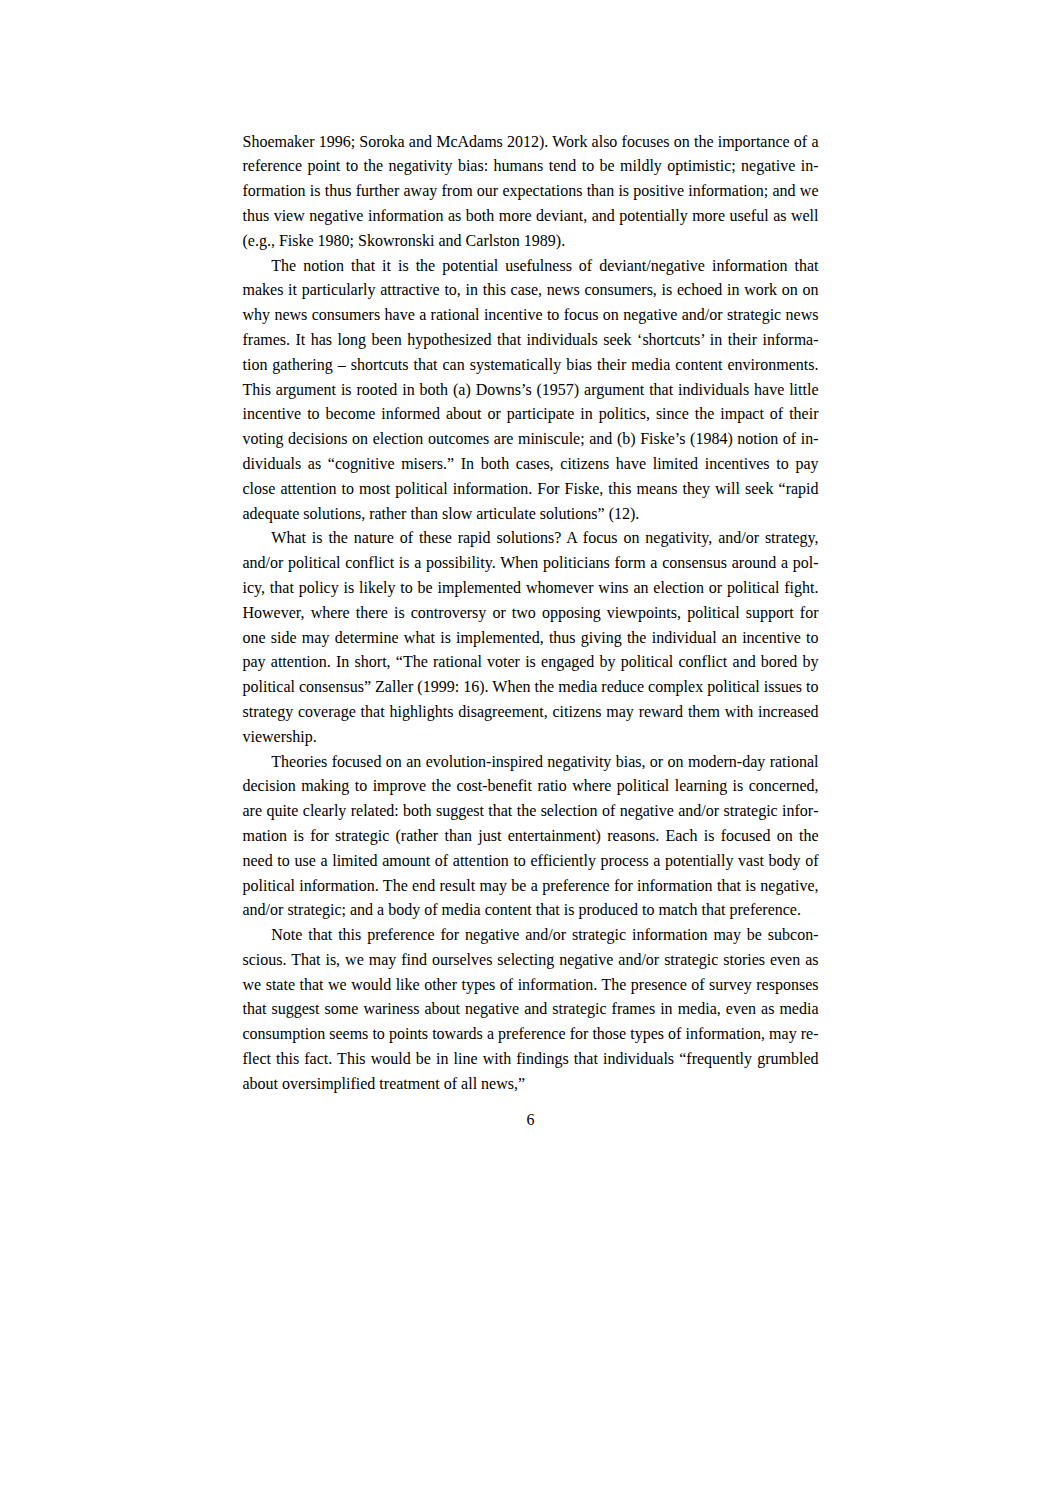Shoemaker 1996; Soroka and McAdams 2012). Work also focuses on the importance of a reference point to the negativity bias: humans tend to be mildly optimistic; negative information is thus further away from our expectations than is positive information; and we thus view negative information as both more deviant, and potentially more useful as well (e.g., Fiske 1980; Skowronski and Carlston 1989).
The notion that it is the potential usefulness of deviant/negative information that makes it particularly attractive to, in this case, news consumers, is echoed in work on on why news consumers have a rational incentive to focus on negative and/or strategic news frames. It has long been hypothesized that individuals seek ‘shortcuts’ in their information gathering – shortcuts that can systematically bias their media content environments. This argument is rooted in both (a) Downs’s (1957) argument that individuals have little incentive to become informed about or participate in politics, since the impact of their voting decisions on election outcomes are miniscule; and (b) Fiske’s (1984) notion of individuals as “cognitive misers.” In both cases, citizens have limited incentives to pay close attention to most political information. For Fiske, this means they will seek “rapid adequate solutions, rather than slow articulate solutions” (12).
What is the nature of these rapid solutions? A focus on negativity, and/or strategy, and/or political conflict is a possibility. When politicians form a consensus around a policy, that policy is likely to be implemented whomever wins an election or political fight. However, where there is controversy or two opposing viewpoints, political support for one side may determine what is implemented, thus giving the individual an incentive to pay attention. In short, “The rational voter is engaged by political conflict and bored by political consensus” Zaller (1999: 16). When the media reduce complex political issues to strategy coverage that highlights disagreement, citizens may reward them with increased viewership.
Theories focused on an evolution-inspired negativity bias, or on modern-day rational decision making to improve the cost-benefit ratio where political learning is concerned, are quite clearly related: both suggest that the selection of negative and/or strategic information is for strategic (rather than just entertainment) reasons. Each is focused on the need to use a limited amount of attention to efficiently process a potentially vast body of political information. The end result may be a preference for information that is negative, and/or strategic; and a body of media content that is produced to match that preference.
Note that this preference for negative and/or strategic information may be subconscious. That is, we may find ourselves selecting negative and/or strategic stories even as we state that we would like other types of information. The presence of survey responses that suggest some wariness about negative and strategic frames in media, even as media consumption seems to points towards a preference for those types of information, may reflect this fact. This would be in line with findings that individuals “frequently grumbled about oversimplified treatment of all news,”
6